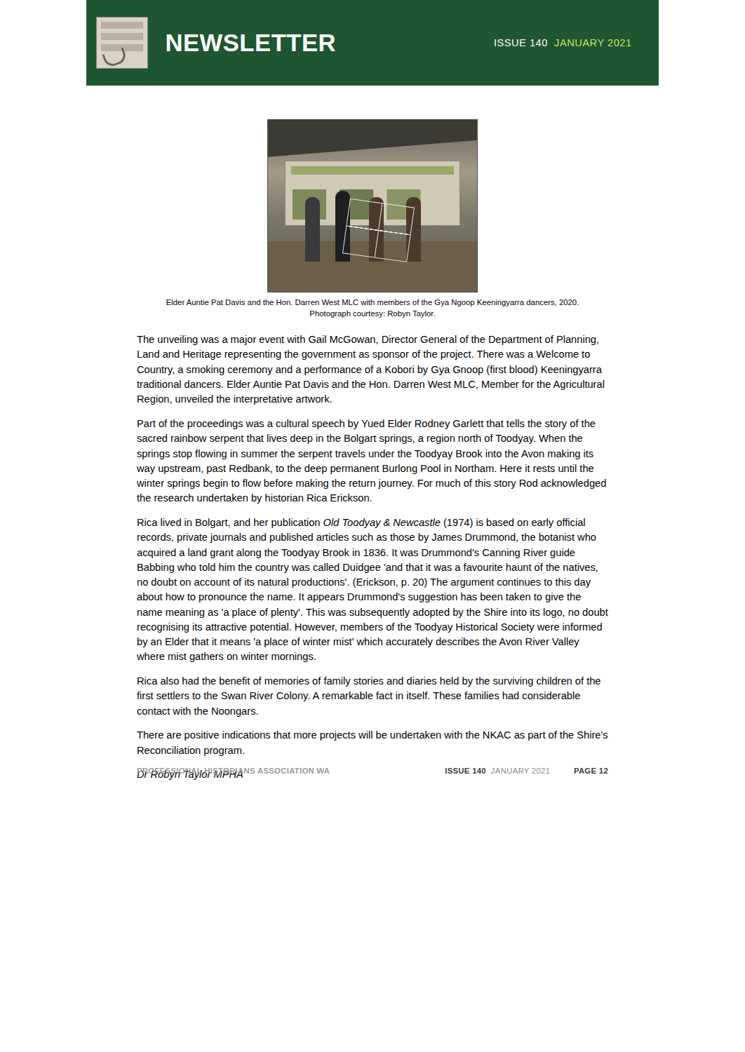NEWSLETTER
ISSUE 140 JANUARY 2021
Elder Auntie Pat Davis and the Hon. Darren West MLC with members of the Gya Ngoop Keeningyarra dancers, 2020.
Photograph courtesy: Robyn Taylor.
The unveiling was a major event with Gail McGowan, Director General of the Department of Planning, Land and Heritage representing the government as sponsor of the project. There was a Welcome to Country, a smoking ceremony and a performance of a Kobori by Gya Gnoop (first blood) Keeningyarra traditional dancers. Elder Auntie Pat Davis and the Hon. Darren West MLC, Member for the Agricultural Region, unveiled the interpretative artwork.
Part of the proceedings was a cultural speech by Yued Elder Rodney Garlett that tells the story of the sacred rainbow serpent that lives deep in the Bolgart springs, a region north of Toodyay. When the springs stop flowing in summer the serpent travels under the Toodyay Brook into the Avon making its way upstream, past Redbank, to the deep permanent Burlong Pool in Northam. Here it rests until the winter springs begin to flow before making the return journey. For much of this story Rod acknowledged the research undertaken by historian Rica Erickson.
Rica lived in Bolgart, and her publication Old Toodyay & Newcastle (1974) is based on early official records, private journals and published articles such as those by James Drummond, the botanist who acquired a land grant along the Toodyay Brook in 1836. It was Drummond's Canning River guide Babbing who told him the country was called Duidgee 'and that it was a favourite haunt of the natives, no doubt on account of its natural productions'. (Erickson, p. 20) The argument continues to this day about how to pronounce the name. It appears Drummond's suggestion has been taken to give the name meaning as 'a place of plenty'. This was subsequently adopted by the Shire into its logo, no doubt recognising its attractive potential. However, members of the Toodyay Historical Society were informed by an Elder that it means 'a place of winter mist' which accurately describes the Avon River Valley where mist gathers on winter mornings.
Rica also had the benefit of memories of family stories and diaries held by the surviving children of the first settlers to the Swan River Colony. A remarkable fact in itself. These families had considerable contact with the Noongars.
There are positive indications that more projects will be undertaken with the NKAC as part of the Shire's Reconciliation program.
Dr Robyn Taylor MPHA
PROFESSIONAL HISTORIANS ASSOCIATION WA
ISSUE 140 JANUARY 2021 PAGE 12